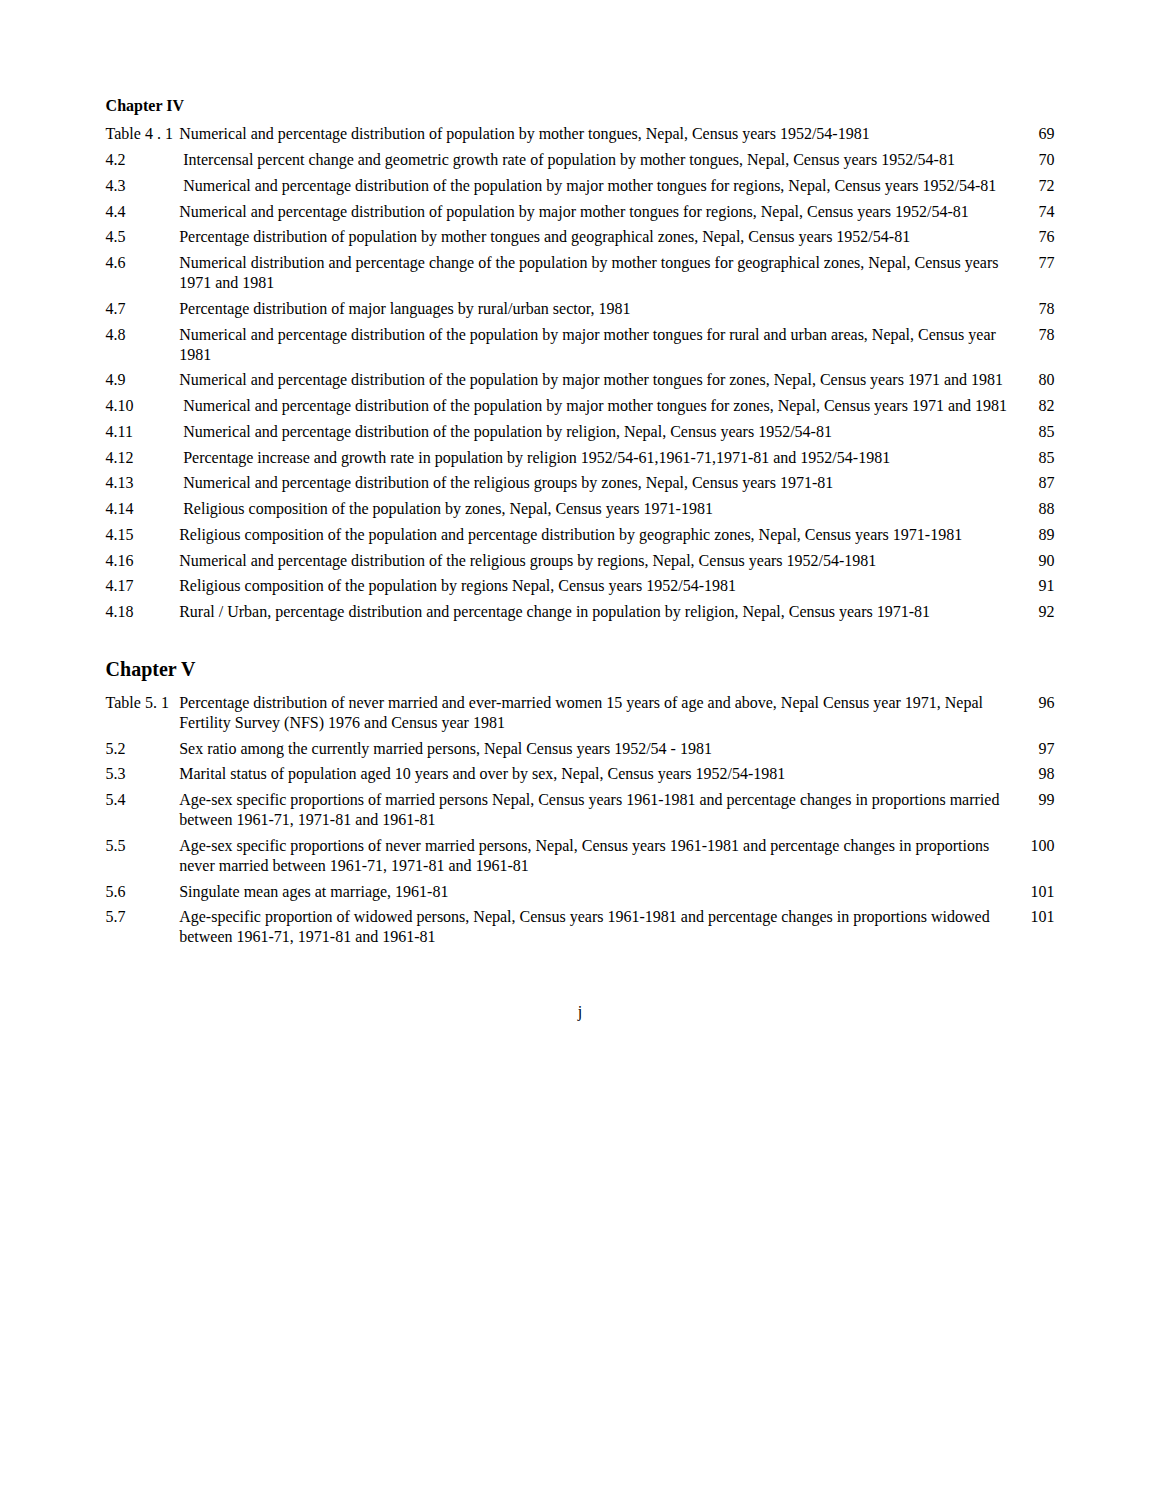Chapter IV
| Table 4 . 1 | Numerical and percentage distribution of population by mother tongues, Nepal, Census years 1952/54-1981 | 69 |
| 4.2 | Intercensal percent change and geometric growth rate of population by mother tongues, Nepal, Census years 1952/54-81 | 70 |
| 4.3 | Numerical and percentage distribution of the population by major mother tongues for regions, Nepal, Census years 1952/54-81 | 72 |
| 4.4 | Numerical and percentage distribution of population by major mother tongues for regions, Nepal, Census years 1952/54-81 | 74 |
| 4.5 | Percentage distribution of population by mother tongues and geographical zones, Nepal, Census years 1952/54-81 | 76 |
| 4.6 | Numerical distribution and percentage change of the population by mother tongues for geographical zones, Nepal, Census years 1971 and 1981 | 77 |
| 4.7 | Percentage distribution of major languages by rural/urban sector, 1981 | 78 |
| 4.8 | Numerical and percentage distribution of the population by major mother tongues for rural and urban areas, Nepal, Census year 1981 | 78 |
| 4.9 | Numerical and percentage distribution of the population by major mother tongues for zones, Nepal, Census years 1971 and 1981 | 80 |
| 4.10 | Numerical and percentage distribution of the population by major mother tongues for zones, Nepal, Census years 1971 and 1981 | 82 |
| 4.11 | Numerical and percentage distribution of the population by religion, Nepal, Census years 1952/54-81 | 85 |
| 4.12 | Percentage increase and growth rate in population by religion 1952/54-61,1961-71,1971-81 and 1952/54-1981 | 85 |
| 4.13 | Numerical and percentage distribution of the religious groups by zones, Nepal, Census years 1971-81 | 87 |
| 4.14 | Religious composition of the population by zones, Nepal, Census years 1971-1981 | 88 |
| 4.15 | Religious composition of the population and percentage distribution by geographic zones, Nepal, Census years 1971-1981 | 89 |
| 4.16 | Numerical and percentage distribution of the religious groups by regions, Nepal, Census years 1952/54-1981 | 90 |
| 4.17 | Religious composition of the population by regions Nepal, Census years 1952/54-1981 | 91 |
| 4.18 | Rural / Urban, percentage distribution and percentage change in population by religion, Nepal, Census years 1971-81 | 92 |
Chapter V
| Table 5. 1 | Percentage distribution of never married and ever-married women 15 years of age and above, Nepal Census year 1971, Nepal Fertility Survey (NFS) 1976 and Census year 1981 | 96 |
| 5.2 | Sex ratio among the currently married persons, Nepal Census years 1952/54 - 1981 | 97 |
| 5.3 | Marital status of population aged 10 years and over by sex, Nepal, Census years 1952/54-1981 | 98 |
| 5.4 | Age-sex specific proportions of married persons Nepal, Census years 1961-1981 and percentage changes in proportions married between 1961-71, 1971-81 and 1961-81 | 99 |
| 5.5 | Age-sex specific proportions of never married persons, Nepal, Census years 1961-1981 and percentage changes in proportions never married between 1961-71, 1971-81 and 1961-81 | 100 |
| 5.6 | Singulate mean ages at marriage, 1961-81 | 101 |
| 5.7 | Age-specific proportion of widowed persons, Nepal, Census years 1961-1981 and percentage changes in proportions widowed between 1961-71, 1971-81 and 1961-81 | 101 |
j